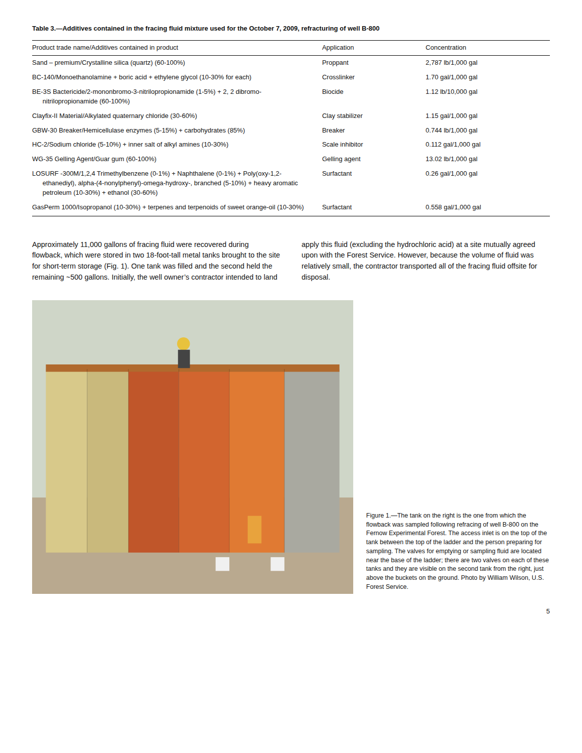Table 3.—Additives contained in the fracing fluid mixture used for the October 7, 2009, refracturing of well B-800
| Product trade name/Additives contained in product | Application | Concentration |
| --- | --- | --- |
| Sand – premium/Crystalline silica (quartz) (60-100%) | Proppant | 2,787 lb/1,000 gal |
| BC-140/Monoethanolamine + boric acid + ethylene glycol (10-30% for each) | Crosslinker | 1.70 gal/1,000 gal |
| BE-3S Bactericide/2-mononbromo-3-nitrilopropionamide (1-5%) + 2, 2 dibromo-nitrilopropionamide (60-100%) | Biocide | 1.12 lb/10,000 gal |
| Clayfix-II Material/Alkylated quaternary chloride (30-60%) | Clay stabilizer | 1.15 gal/1,000 gal |
| GBW-30 Breaker/Hemicellulase enzymes (5-15%) + carbohydrates (85%) | Breaker | 0.744 lb/1,000 gal |
| HC-2/Sodium chloride (5-10%) + inner salt of alkyl amines (10-30%) | Scale inhibitor | 0.112 gal/1,000 gal |
| WG-35 Gelling Agent/Guar gum (60-100%) | Gelling agent | 13.02 lb/1,000 gal |
| LOSURF -300M/1,2,4 Trimethylbenzene (0-1%) + Naphthalene (0-1%) + Poly(oxy-1,2-ethanediyl), alpha-(4-nonylphenyl)-omega-hydroxy-, branched (5-10%) + heavy aromatic petroleum (10-30%) + ethanol (30-60%) | Surfactant | 0.26 gal/1,000 gal |
| GasPerm 1000/Isopropanol (10-30%) + terpenes and terpenoids of sweet orange-oil (10-30%) | Surfactant | 0.558 gal/1,000 gal |
Approximately 11,000 gallons of fracing fluid were recovered during flowback, which were stored in two 18-foot-tall metal tanks brought to the site for short-term storage (Fig. 1). One tank was filled and the second held the remaining ~500 gallons. Initially, the well owner’s contractor intended to land apply this fluid (excluding the hydrochloric acid) at a site mutually agreed upon with the Forest Service. However, because the volume of fluid was relatively small, the contractor transported all of the fracing fluid offsite for disposal.
Figure 1.—The tank on the right is the one from which the flowback was sampled following refracing of well B-800 on the Fernow Experimental Forest. The access inlet is on the top of the tank between the top of the ladder and the person preparing for sampling. The valves for emptying or sampling fluid are located near the base of the ladder; there are two valves on each of these tanks and they are visible on the second tank from the right, just above the buckets on the ground. Photo by William Wilson, U.S. Forest Service.
5